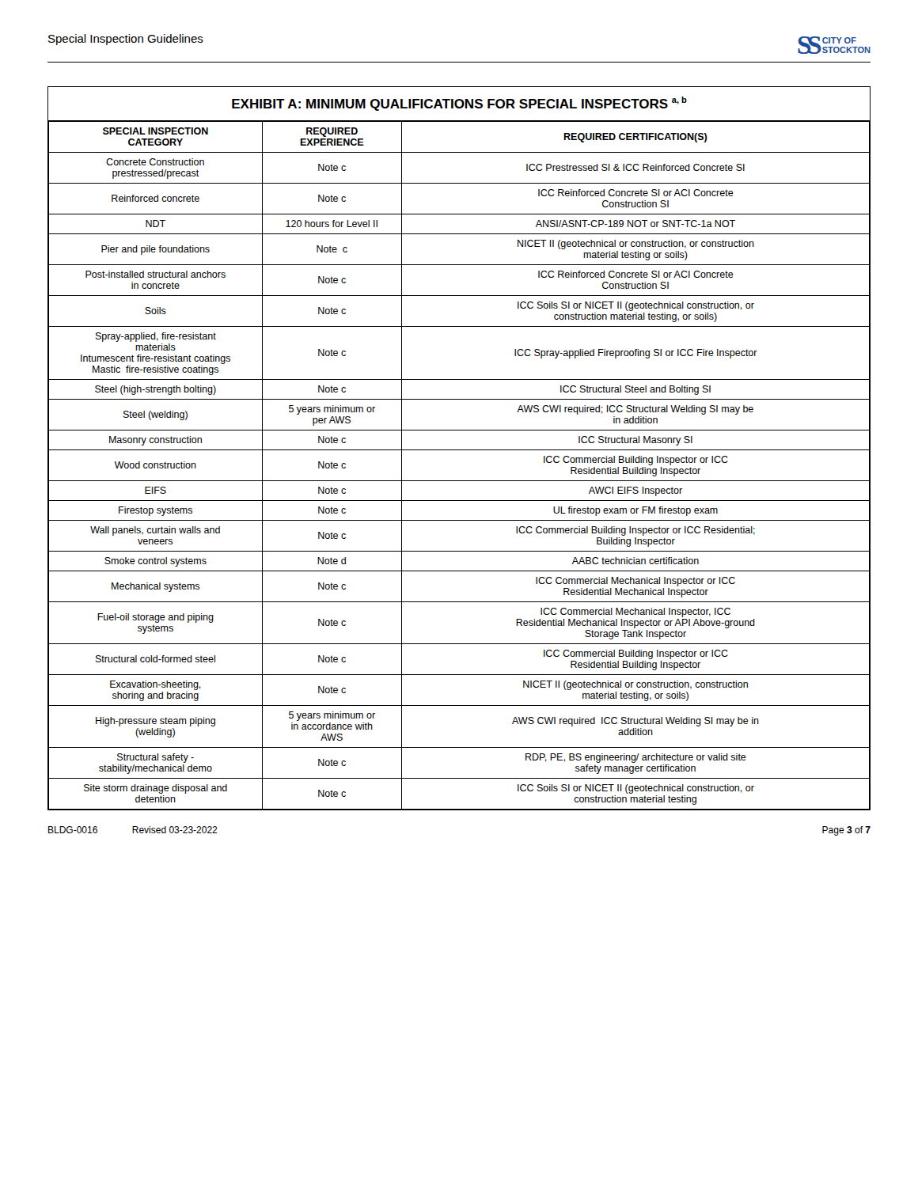Special Inspection Guidelines
SS
CITY OF
STOCKTON
EXHIBIT A: MINIMUM QUALIFICATIONS FOR SPECIAL INSPECTORS a, b
| SPECIAL INSPECTION CATEGORY | REQUIRED EXPERIENCE | REQUIRED CERTIFICATION(S) |
| --- | --- | --- |
| Concrete Construction prestressed/precast | Note c | ICC Prestressed SI & ICC Reinforced Concrete SI |
| Reinforced concrete | Note c | ICC Reinforced Concrete SI or ACI Concrete Construction SI |
| NDT | 120 hours for Level II | ANSI/ASNT-CP-189 NOT or SNT-TC-1a NOT |
| Pier and pile foundations | Note c | NICET II (geotechnical or construction, or construction material testing or soils) |
| Post-installed structural anchors in concrete | Note c | ICC Reinforced Concrete SI or ACI Concrete Construction SI |
| Soils | Note c | ICC Soils SI or NICET II (geotechnical construction, or construction material testing, or soils) |
| Spray-applied, fire-resistant materials Intumescent fire-resistant coatings Mastic fire-resistive coatings | Note c | ICC Spray-applied Fireproofing SI or ICC Fire Inspector |
| Steel (high-strength bolting) | Note c | ICC Structural Steel and Bolting SI |
| Steel (welding) | 5 years minimum or per AWS | AWS CWI required; ICC Structural Welding SI may be in addition |
| Masonry construction | Note c | ICC Structural Masonry SI |
| Wood construction | Note c | ICC Commercial Building Inspector or ICC Residential Building Inspector |
| EIFS | Note c | AWCI EIFS Inspector |
| Firestop systems | Note c | UL firestop exam or FM firestop exam |
| Wall panels, curtain walls and veneers | Note c | ICC Commercial Building Inspector or ICC Residential; Building Inspector |
| Smoke control systems | Note d | AABC technician certification |
| Mechanical systems | Note c | ICC Commercial Mechanical Inspector or ICC Residential Mechanical Inspector |
| Fuel-oil storage and piping systems | Note c | ICC Commercial Mechanical Inspector, ICC Residential Mechanical Inspector or API Above-ground Storage Tank Inspector |
| Structural cold-formed steel | Note c | ICC Commercial Building Inspector or ICC Residential Building Inspector |
| Excavation-sheeting, shoring and bracing | Note c | NICET II (geotechnical or construction, construction material testing, or soils) |
| High-pressure steam piping (welding) | 5 years minimum or in accordance with AWS | AWS CWI required ICC Structural Welding SI may be in addition |
| Structural safety - stability/mechanical demo | Note c | RDP, PE, BS engineering/ architecture or valid site safety manager certification |
| Site storm drainage disposal and detention | Note c | ICC Soils SI or NICET II (geotechnical construction, or construction material testing |
BLDG-0016 Revised 03-23-2022
Page 3 of 7